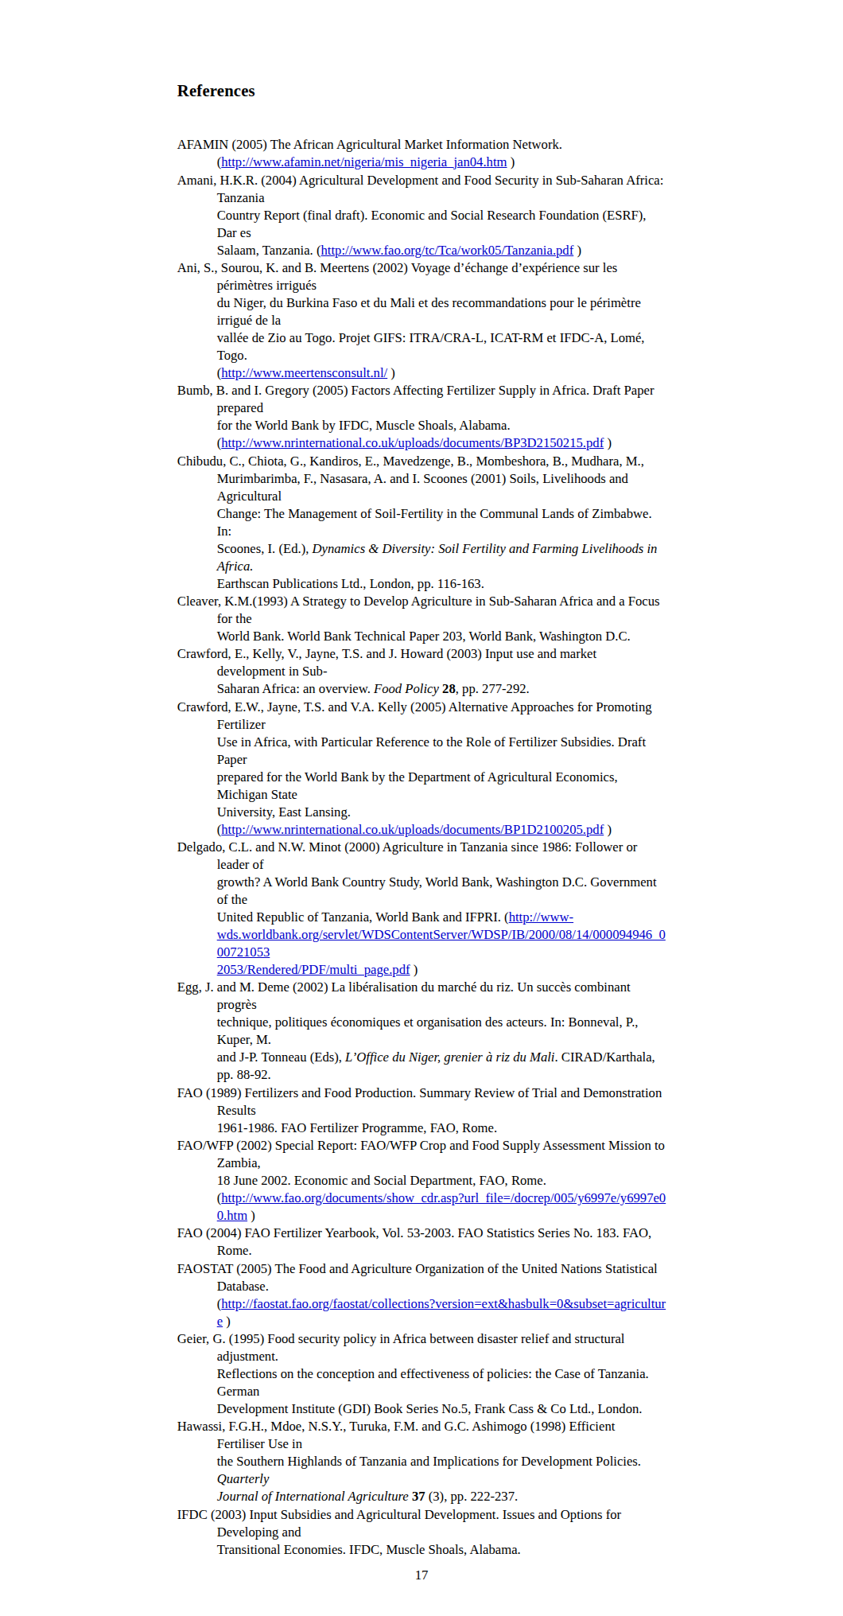References
AFAMIN (2005) The African Agricultural Market Information Network. (http://www.afamin.net/nigeria/mis_nigeria_jan04.htm )
Amani, H.K.R. (2004) Agricultural Development and Food Security in Sub-Saharan Africa: Tanzania Country Report (final draft). Economic and Social Research Foundation (ESRF), Dar es Salaam, Tanzania. (http://www.fao.org/tc/Tca/work05/Tanzania.pdf )
Ani, S., Sourou, K. and B. Meertens (2002) Voyage d’échange d’expérience sur les périmètres irrigués du Niger, du Burkina Faso et du Mali et des recommandations pour le périmètre irrigué de la vallée de Zio au Togo. Projet GIFS: ITRA/CRA-L, ICAT-RM et IFDC-A, Lomé, Togo. (http://www.meertensconsult.nl/ )
Bumb, B. and I. Gregory (2005) Factors Affecting Fertilizer Supply in Africa. Draft Paper prepared for the World Bank by IFDC, Muscle Shoals, Alabama. (http://www.nrinternational.co.uk/uploads/documents/BP3D2150215.pdf )
Chibudu, C., Chiota, G., Kandiros, E., Mavedzenge, B., Mombeshora, B., Mudhara, M., Murimbarimba, F., Nasasara, A. and I. Scoones (2001) Soils, Livelihoods and Agricultural Change: The Management of Soil-Fertility in the Communal Lands of Zimbabwe. In: Scoones, I. (Ed.), Dynamics & Diversity: Soil Fertility and Farming Livelihoods in Africa. Earthscan Publications Ltd., London, pp. 116-163.
Cleaver, K.M.(1993) A Strategy to Develop Agriculture in Sub-Saharan Africa and a Focus for the World Bank. World Bank Technical Paper 203, World Bank, Washington D.C.
Crawford, E., Kelly, V., Jayne, T.S. and J. Howard (2003) Input use and market development in Sub- Saharan Africa: an overview. Food Policy 28, pp. 277-292.
Crawford, E.W., Jayne, T.S. and V.A. Kelly (2005) Alternative Approaches for Promoting Fertilizer Use in Africa, with Particular Reference to the Role of Fertilizer Subsidies. Draft Paper prepared for the World Bank by the Department of Agricultural Economics, Michigan State University, East Lansing. (http://www.nrinternational.co.uk/uploads/documents/BP1D2100205.pdf )
Delgado, C.L. and N.W. Minot (2000) Agriculture in Tanzania since 1986: Follower or leader of growth? A World Bank Country Study, World Bank, Washington D.C. Government of the United Republic of Tanzania, World Bank and IFPRI. (http://www- wds.worldbank.org/servlet/WDSContentServer/WDSP/IB/2000/08/14/000094946_000721053 2053/Rendered/PDF/multi_page.pdf )
Egg, J. and M. Deme (2002) La libéralisation du marché du riz. Un succès combinant progrès technique, politiques économiques et organisation des acteurs. In: Bonneval, P., Kuper, M. and J-P. Tonneau (Eds), L’Office du Niger, grenier à riz du Mali. CIRAD/Karthala, pp. 88-92.
FAO (1989) Fertilizers and Food Production. Summary Review of Trial and Demonstration Results 1961-1986. FAO Fertilizer Programme, FAO, Rome.
FAO/WFP (2002) Special Report: FAO/WFP Crop and Food Supply Assessment Mission to Zambia, 18 June 2002. Economic and Social Department, FAO, Rome. (http://www.fao.org/documents/show_cdr.asp?url_file=/docrep/005/y6997e/y6997e00.htm )
FAO (2004) FAO Fertilizer Yearbook, Vol. 53-2003. FAO Statistics Series No. 183. FAO, Rome.
FAOSTAT (2005) The Food and Agriculture Organization of the United Nations Statistical Database. (http://faostat.fao.org/faostat/collections?version=ext&hasbulk=0&subset=agriculture )
Geier, G. (1995) Food security policy in Africa between disaster relief and structural adjustment. Reflections on the conception and effectiveness of policies: the Case of Tanzania. German Development Institute (GDI) Book Series No.5, Frank Cass & Co Ltd., London.
Hawassi, F.G.H., Mdoe, N.S.Y., Turuka, F.M. and G.C. Ashimogo (1998) Efficient Fertiliser Use in the Southern Highlands of Tanzania and Implications for Development Policies. Quarterly Journal of International Agriculture 37 (3), pp. 222-237.
IFDC (2003) Input Subsidies and Agricultural Development. Issues and Options for Developing and Transitional Economies. IFDC, Muscle Shoals, Alabama.
17